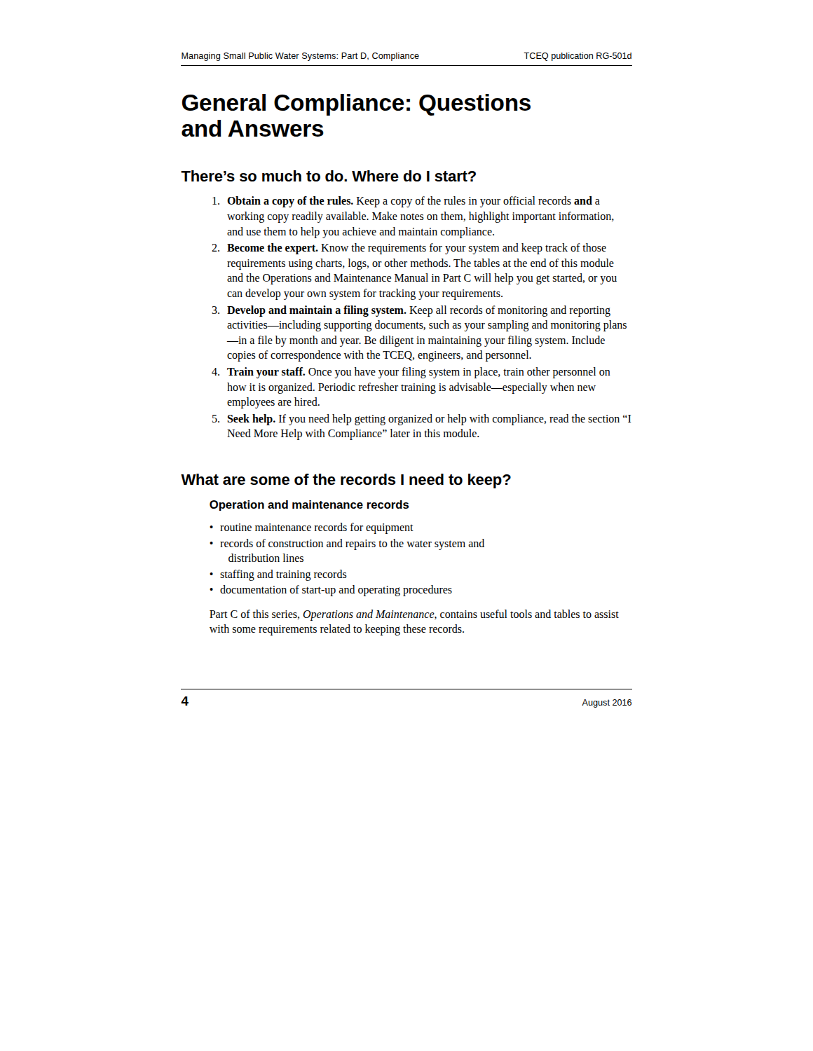Managing Small Public Water Systems: Part D, Compliance TCEQ publication RG-501d
General Compliance: Questions
and Answers
There’s so much to do. Where do I start?
Obtain a copy of the rules. Keep a copy of the rules in your official records and a working copy readily available. Make notes on them, highlight important information, and use them to help you achieve and maintain compliance.
Become the expert. Know the requirements for your system and keep track of those requirements using charts, logs, or other methods. The tables at the end of this module and the Operations and Maintenance Manual in Part C will help you get started, or you can develop your own system for tracking your requirements.
Develop and maintain a filing system. Keep all records of monitoring and reporting activities—including supporting documents, such as your sampling and monitoring plans—in a file by month and year. Be diligent in maintaining your filing system. Include copies of correspondence with the TCEQ, engineers, and personnel.
Train your staff. Once you have your filing system in place, train other personnel on how it is organized. Periodic refresher training is advisable—especially when new employees are hired.
Seek help. If you need help getting organized or help with compliance, read the section “I Need More Help with Compliance” later in this module.
What are some of the records I need to keep?
Operation and maintenance records
routine maintenance records for equipment
records of construction and repairs to the water system anddistribution lines
staffing and training records
documentation of start-up and operating procedures
Part C of this series, Operations and Maintenance, contains useful tools and tables to assist with some requirements related to keeping these records.
4 August 2016